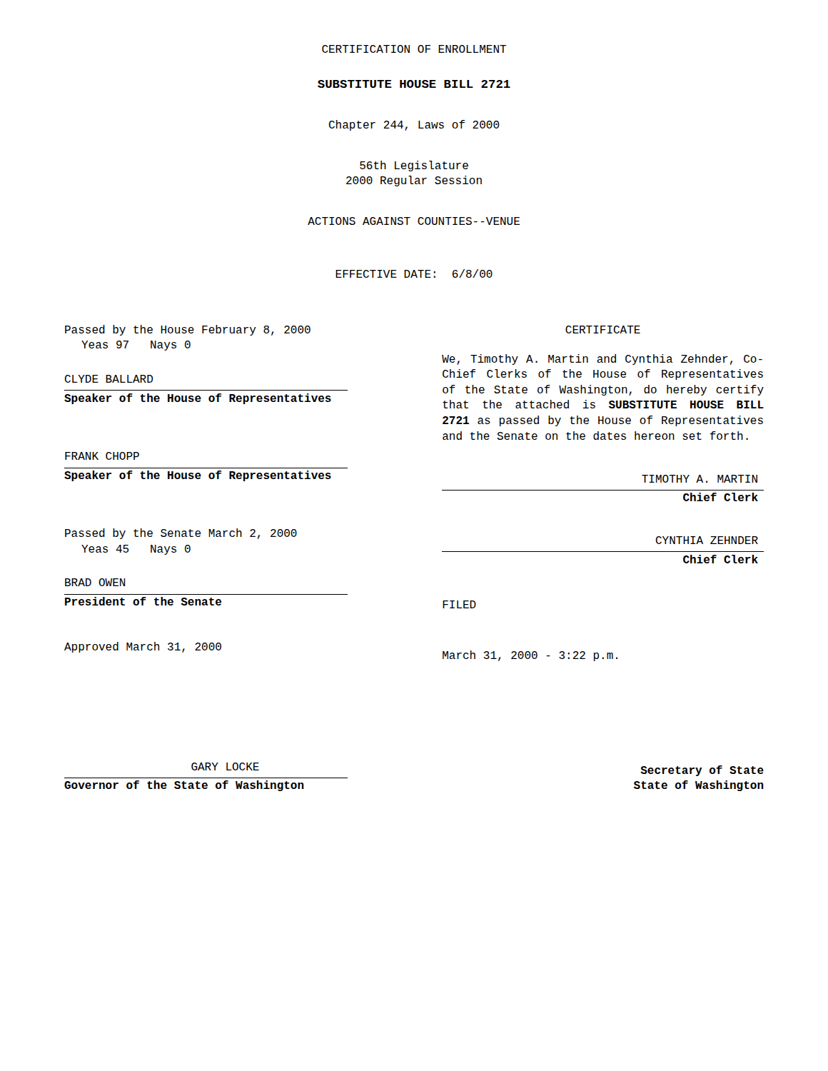CERTIFICATION OF ENROLLMENT
SUBSTITUTE HOUSE BILL 2721
Chapter 244, Laws of 2000
56th Legislature
2000 Regular Session
ACTIONS AGAINST COUNTIES--VENUE
EFFECTIVE DATE: 6/8/00
Passed by the House February 8, 2000
Yeas 97 Nays 0
CLYDE BALLARD
Speaker of the House of Representatives
FRANK CHOPP
Speaker of the House of Representatives
Passed by the Senate March 2, 2000
Yeas 45 Nays 0
BRAD OWEN
President of the Senate
Approved March 31, 2000
CERTIFICATE
We, Timothy A. Martin and Cynthia Zehnder, Co-Chief Clerks of the House of Representatives of the State of Washington, do hereby certify that the attached is SUBSTITUTE HOUSE BILL 2721 as passed by the House of Representatives and the Senate on the dates hereon set forth.
TIMOTHY A. MARTIN
Chief Clerk
CYNTHIA ZEHNDER
Chief Clerk
FILED
March 31, 2000 - 3:22 p.m.
GARY LOCKE
Governor of the State of Washington
Secretary of State
State of Washington